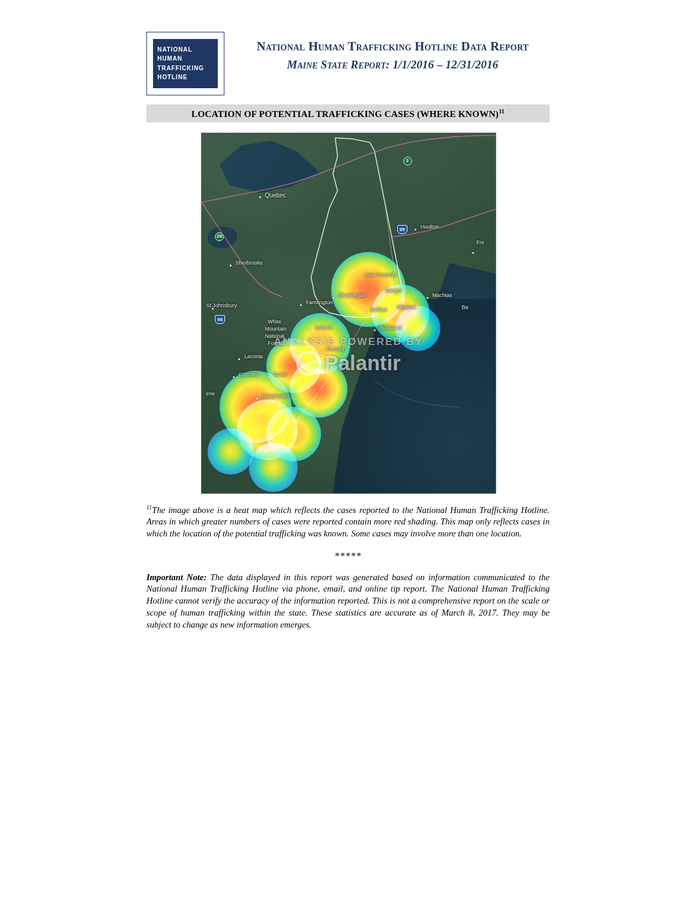NATIONAL
HUMAN
TRAFFICKING
HOTLINE
National Human Trafficking Hotline Data Report
Maine State Report: 1/1/2016 – 12/31/2016
LOCATION OF POTENTIAL TRAFFICKING CASES (WHERE KNOWN)11
Quebec Sherbrooke St Johnsbury Houlton Fre over-Foxcroft Skowhegan Bangor Machias Ellswort Farmington Belfast Ba White Mountain National Forest Auburn Rockland Portl nd Laconia Concord Dover ene Manchester 2 20 95 93
ANALYSIS POWERED BY
Palantir
11The image above is a heat map which reflects the cases reported to the National Human Trafficking Hotline. Areas in which greater numbers of cases were reported contain more red shading. This map only reflects cases in which the location of the potential trafficking was known. Some cases may involve more than one location.
*****
Important Note: The data displayed in this report was generated based on information communicated to the National Human Trafficking Hotline via phone, email, and online tip report. The National Human Trafficking Hotline cannot verify the accuracy of the information reported. This is not a comprehensive report on the scale or scope of human trafficking within the state. These statistics are accurate as of March 8, 2017. They may be subject to change as new information emerges.